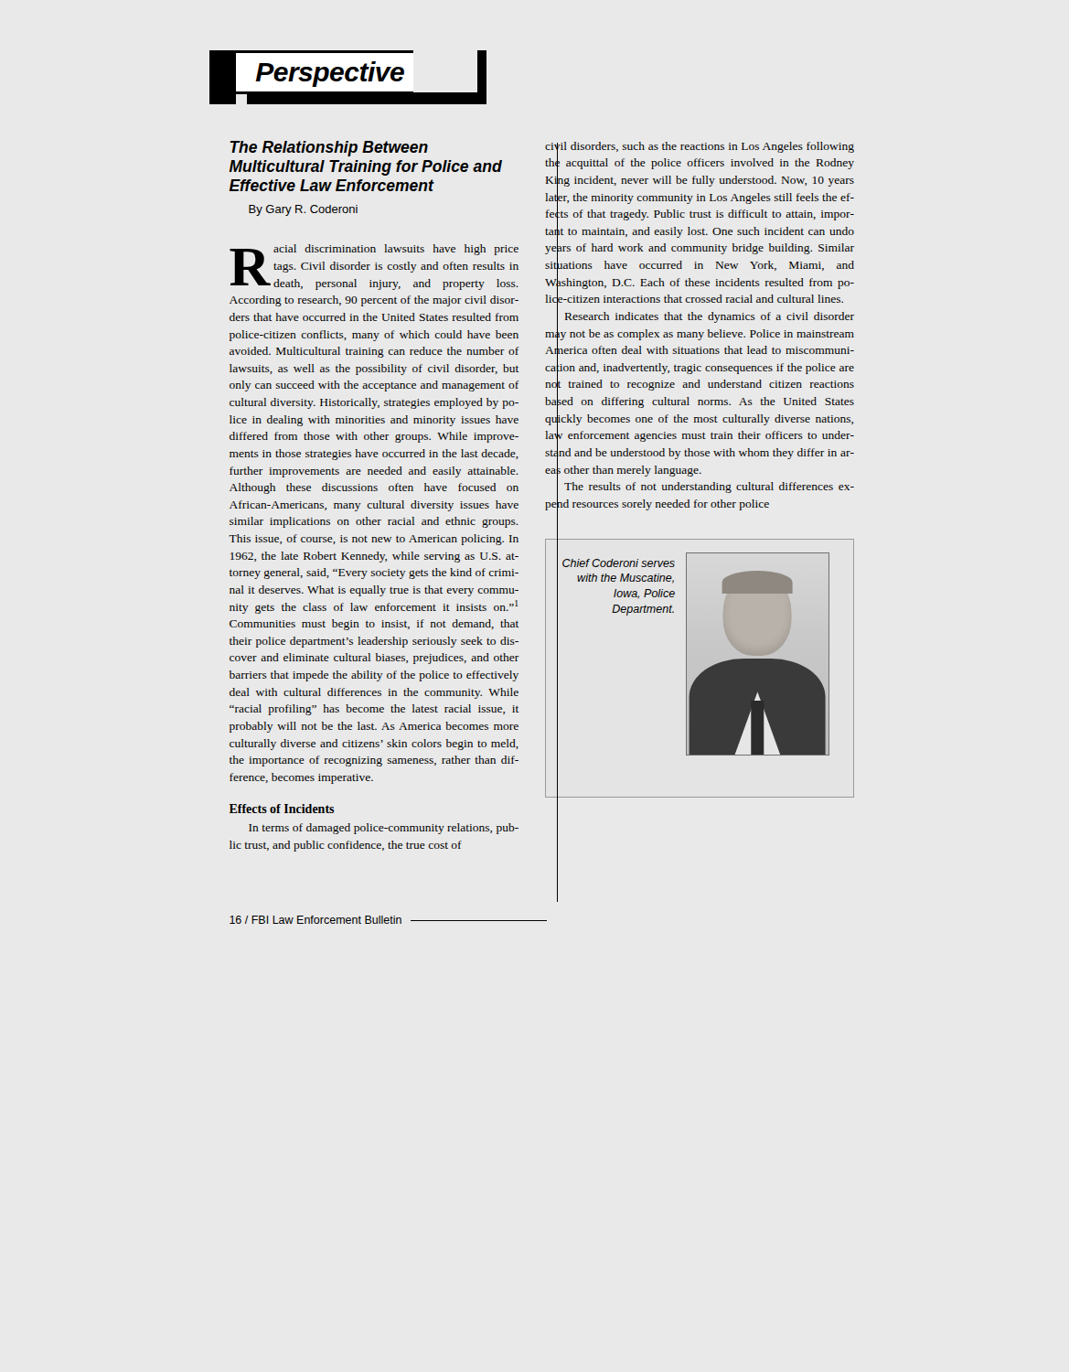Perspective
The Relationship Between Multicultural Training for Police and Effective Law Enforcement
By Gary R. Coderoni
Racial discrimination lawsuits have high price tags. Civil disorder is costly and often results in death, personal injury, and property loss. According to research, 90 percent of the major civil disorders that have occurred in the United States resulted from police-citizen conflicts, many of which could have been avoided. Multicultural training can reduce the number of lawsuits, as well as the possibility of civil disorder, but only can succeed with the acceptance and management of cultural diversity. Historically, strategies employed by police in dealing with minorities and minority issues have differed from those with other groups. While improvements in those strategies have occurred in the last decade, further improvements are needed and easily attainable. Although these discussions often have focused on African-Americans, many cultural diversity issues have similar implications on other racial and ethnic groups. This issue, of course, is not new to American policing. In 1962, the late Robert Kennedy, while serving as U.S. attorney general, said, “Every society gets the kind of criminal it deserves. What is equally true is that every community gets the class of law enforcement it insists on.”1 Communities must begin to insist, if not demand, that their police department’s leadership seriously seek to discover and eliminate cultural biases, prejudices, and other barriers that impede the ability of the police to effectively deal with cultural differences in the community. While “racial profiling” has become the latest racial issue, it probably will not be the last. As America becomes more culturally diverse and citizens’ skin colors begin to meld, the importance of recognizing sameness, rather than difference, becomes imperative.
Effects of Incidents
In terms of damaged police-community relations, public trust, and public confidence, the true cost of
civil disorders, such as the reactions in Los Angeles following the acquittal of the police officers involved in the Rodney King incident, never will be fully understood. Now, 10 years later, the minority community in Los Angeles still feels the effects of that tragedy. Public trust is difficult to attain, important to maintain, and easily lost. One such incident can undo years of hard work and community bridge building. Similar situations have occurred in New York, Miami, and Washington, D.C. Each of these incidents resulted from police-citizen interactions that crossed racial and cultural lines.
Research indicates that the dynamics of a civil disorder may not be as complex as many believe. Police in mainstream America often deal with situations that lead to miscommunication and, inadvertently, tragic consequences if the police are not trained to recognize and understand citizen reactions based on differing cultural norms. As the United States quickly becomes one of the most culturally diverse nations, law enforcement agencies must train their officers to understand and be understood by those with whom they differ in areas other than merely language.
The results of not understanding cultural differences expend resources sorely needed for other police
Chief Coderoni serves with the Muscatine, Iowa, Police Department.
16 / FBI Law Enforcement Bulletin